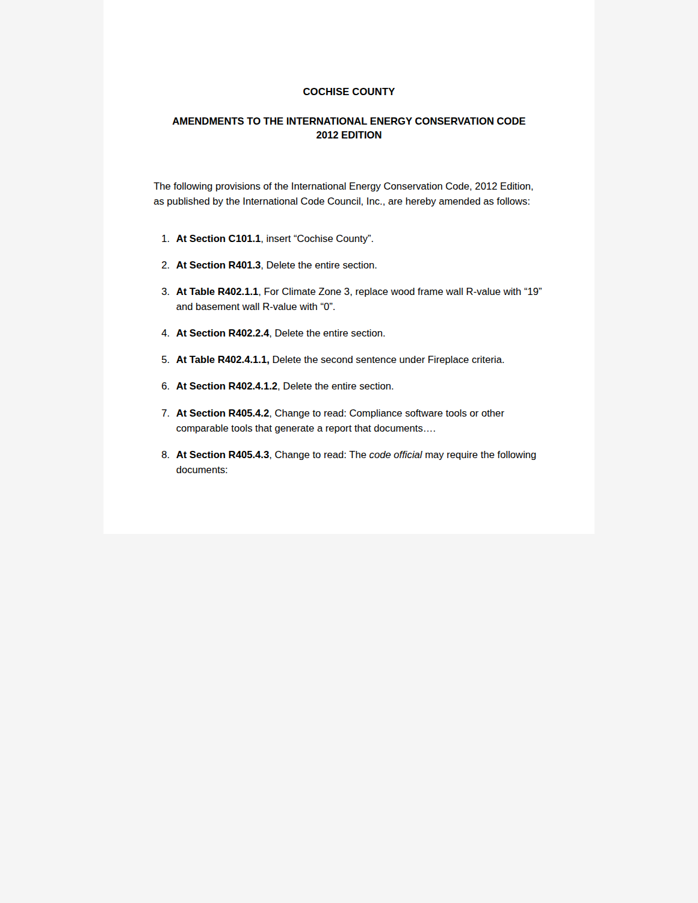COCHISE COUNTY
AMENDMENTS TO THE INTERNATIONAL ENERGY CONSERVATION CODE
2012 EDITION
The following provisions of the International Energy Conservation Code, 2012 Edition, as published by the International Code Council, Inc., are hereby amended as follows:
At Section C101.1, insert “Cochise County”.
At Section R401.3, Delete the entire section.
At Table R402.1.1, For Climate Zone 3, replace wood frame wall R-value with “19” and basement wall R-value with “0”.
At Section R402.2.4, Delete the entire section.
At Table R402.4.1.1, Delete the second sentence under Fireplace criteria.
At Section R402.4.1.2, Delete the entire section.
At Section R405.4.2, Change to read: Compliance software tools or other comparable tools that generate a report that documents….
At Section R405.4.3, Change to read: The code official may require the following documents: